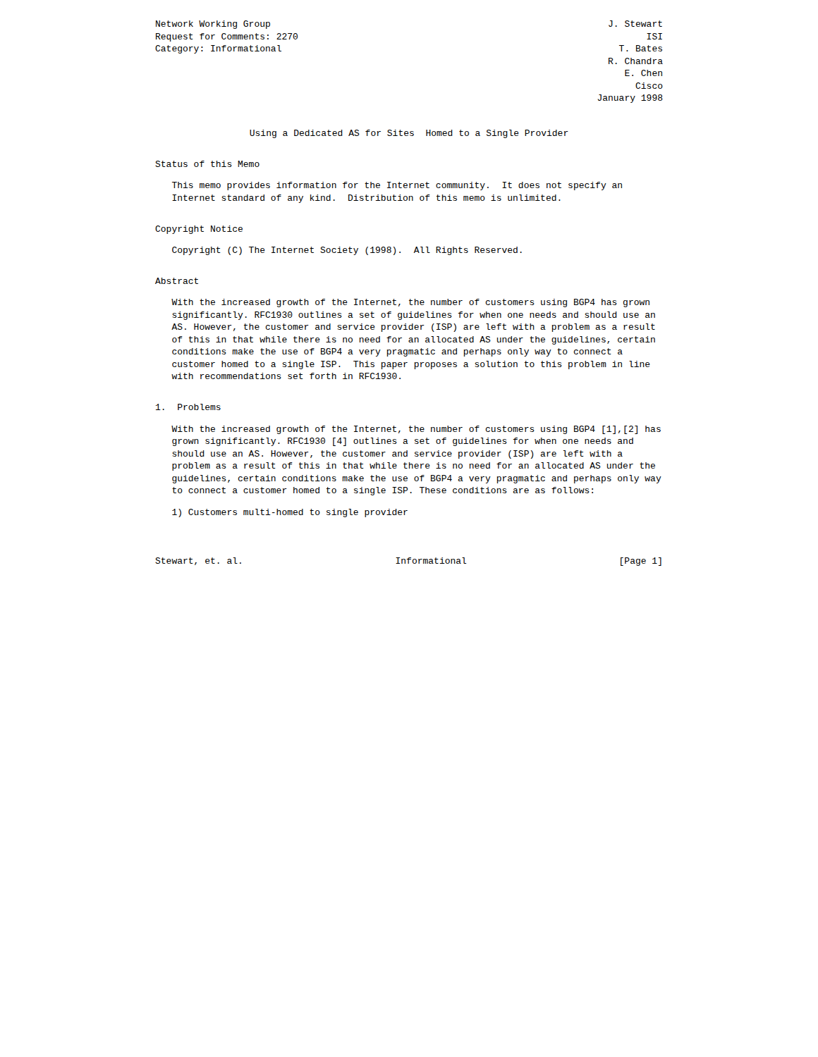Network Working Group Request for Comments: 2270 Category: Informational J. Stewart ISI T. Bates R. Chandra E. Chen Cisco January 1998
Using a Dedicated AS for Sites Homed to a Single Provider
Status of this Memo
This memo provides information for the Internet community. It does not specify an Internet standard of any kind. Distribution of this memo is unlimited.
Copyright Notice
Copyright (C) The Internet Society (1998). All Rights Reserved.
Abstract
With the increased growth of the Internet, the number of customers using BGP4 has grown significantly. RFC1930 outlines a set of guidelines for when one needs and should use an AS. However, the customer and service provider (ISP) are left with a problem as a result of this in that while there is no need for an allocated AS under the guidelines, certain conditions make the use of BGP4 a very pragmatic and perhaps only way to connect a customer homed to a single ISP. This paper proposes a solution to this problem in line with recommendations set forth in RFC1930.
1. Problems
With the increased growth of the Internet, the number of customers using BGP4 [1],[2] has grown significantly. RFC1930 [4] outlines a set of guidelines for when one needs and should use an AS. However, the customer and service provider (ISP) are left with a problem as a result of this in that while there is no need for an allocated AS under the guidelines, certain conditions make the use of BGP4 a very pragmatic and perhaps only way to connect a customer homed to a single ISP. These conditions are as follows:
1) Customers multi-homed to single provider
Stewart, et. al. Informational [Page 1]